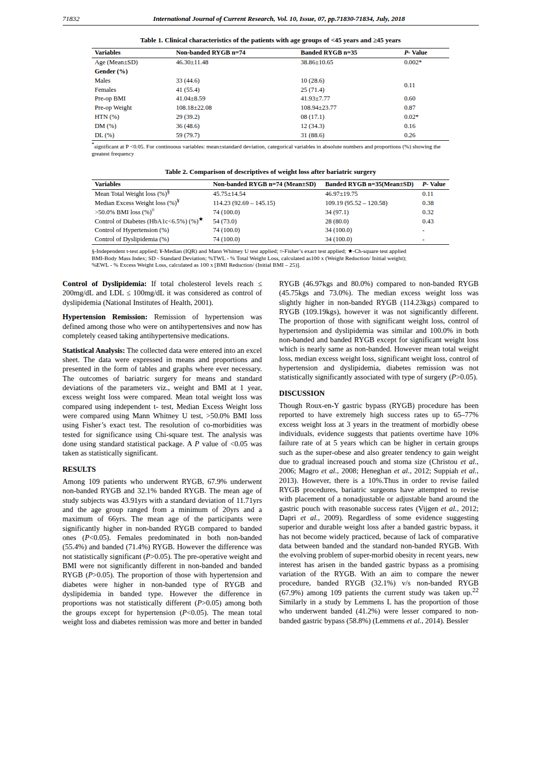71832 International Journal of Current Research, Vol. 10, Issue, 07, pp.71830-71834, July, 2018
Table 1. Clinical characteristics of the patients with age groups of <45 years and ≥45 years
| Variables | Non-banded RYGB n=74 | Banded RYGB n=35 | P - Value |
| --- | --- | --- | --- |
| Age (Mean±SD) | 46.30±11.48 | 38.86±10.65 | 0.002* |
| Gender (%) | | | |
| Males | 33 (44.6) | 10 (28.6) | 0.11 |
| Females | 41 (55.4) | 25 (71.4) |
| Pre-op BMI | 41.04±8.59 | 41.93±7.77 | 0.60 |
| Pre-op Weight | 108.18±22.08 | 108.94±23.77 | 0.87 |
| HTN (%) | 29 (39.2) | 08 (17.1) | 0.02* |
| DM (%) | 36 (48.6) | 12 (34.3) | 0.16 |
| DL (%) | 59 (79.7) | 31 (88.6) | 0.26 |
*significant at P <0.05. For continuous variables: mean±standard deviation, categorical variables in absolute numbers and proportions (%) showing the greatest frequency
Table 2. Comparison of descriptives of weight loss after bariatric surgery
| Variables | Non-banded RYGB n=74 (Mean±SD) | Banded RYGB n=35(Mean±SD) | P - Value |
| --- | --- | --- | --- |
| Mean Total Weight loss (%) § | 45.75±14.54 | 46.97±19.75 | 0.11 |
| Median Excess Weight loss (%) ¥ | 114.23 (92.69 – 145.15) | 109.19 (95.52 – 120.58) | 0.38 |
| >50.0% BMI loss (%) ¤ | 74 (100.0) | 34 (97.1) | 0.32 |
| Control of Diabetes (HbA1c<6.5%) (%) ★ | 54 (73.0) | 28 (80.0) | 0.43 |
| Control of Hypertension (%) | 74 (100.0) | 34 (100.0) | - |
| Control of Dyslipidemia (%) | 74 (100.0) | 34 (100.0) | - |
§-Independent t-test applied; ¥-Median (IQR) and Mann Whitney U test applied; ¤-Fisher’s exact test applied; ★-Ch-square test applied
BMI-Body Mass Index; SD - Standard Deviation; %TWL - % Total Weight Loss, calculated as100 x (Weight Reduction/ Initial weight);
%EWL - % Excess Weight Loss, calculated as 100 x [BMI Reduction/ (Initial BMI – 25)].
Control of Dyslipidemia: If total cholesterol levels reach ≤ 200mg/dL and LDL ≤ 100mg/dL it was considered as control of dyslipidemia (National Institutes of Health, 2001).
Hypertension Remission: Remission of hypertension was defined among those who were on antihypertensives and now has completely ceased taking antihypertensive medications.
Statistical Analysis: The collected data were entered into an excel sheet. The data were expressed in means and proportions and presented in the form of tables and graphs where ever necessary. The outcomes of bariatric surgery for means and standard deviations of the parameters viz., weight and BMI at 1 year, excess weight loss were compared. Mean total weight loss was compared using independent t- test, Median Excess Weight loss were compared using Mann Whitney U test, >50.0% BMI loss using Fisher’s exact test. The resolution of co-morbidities was tested for significance using Chi-square test. The analysis was done using standard statistical package. A P value of <0.05 was taken as statistically significant.
RESULTS
Among 109 patients who underwent RYGB, 67.9% underwent non-banded RYGB and 32.1% banded RYGB. The mean age of study subjects was 43.91yrs with a standard deviation of 11.71yrs and the age group ranged from a minimum of 20yrs and a maximum of 66yrs. The mean age of the participants were significantly higher in non-banded RYGB compared to banded ones (P<0.05). Females predominated in both non-banded (55.4%) and banded (71.4%) RYGB. However the difference was not statistically significant (P>0.05). The pre-operative weight and BMI were not significantly different in non-banded and banded RYGB (P>0.05). The proportion of those with hypertension and diabetes were higher in non-banded type of RYGB and dyslipidemia in banded type. However the difference in proportions was not statistically different (P>0.05) among both the groups except for hypertension (P<0.05). The mean total weight loss and diabetes remission was more and better in banded RYGB (46.97kgs and 80.0%) compared to non-banded RYGB (45.75kgs and 73.0%). The median excess weight loss was slightly higher in non-banded RYGB (114.23kgs) compared to RYGB (109.19kgs), however it was not significantly different. The proportion of those with significant weight loss, control of hypertension and dyslipidemia was similar and 100.0% in both non-banded and banded RYGB except for significant weight loss which is nearly same as non-banded. However mean total weight loss, median excess weight loss, significant weight loss, control of hypertension and dyslipidemia, diabetes remission was not statistically significantly associated with type of surgery (P>0.05).
DISCUSSION
Though Roux-en-Y gastric bypass (RYGB) procedure has been reported to have extremely high success rates up to 65–77% excess weight loss at 3 years in the treatment of morbidly obese individuals, evidence suggests that patients overtime have 10% failure rate of at 5 years which can be higher in certain groups such as the super-obese and also greater tendency to gain weight due to gradual increased pouch and stoma size (Christou et al., 2006; Magro et al., 2008; Heneghan et al., 2012; Suppiah et al., 2013). However, there is a 10%.Thus in order to revise failed RYGB procedures, bariatric surgeons have attempted to revise with placement of a nonadjustable or adjustable band around the gastric pouch with reasonable success rates (Vijgen et al., 2012; Dapri et al., 2009). Regardless of some evidence suggesting superior and durable weight loss after a banded gastric bypass, it has not become widely practiced, because of lack of comparative data between banded and the standard non-banded RYGB. With the evolving problem of super-morbid obesity in recent years, new interest has arisen in the banded gastric bypass as a promising variation of the RYGB. With an aim to compare the newer procedure, banded RYGB (32.1%) v/s non-banded RYGB (67.9%) among 109 patients the current study was taken up.22 Similarly in a study by Lemmens L has the proportion of those who underwent banded (41.2%) were lesser compared to non-banded gastric bypass (58.8%) (Lemmens et al., 2014). Bessler